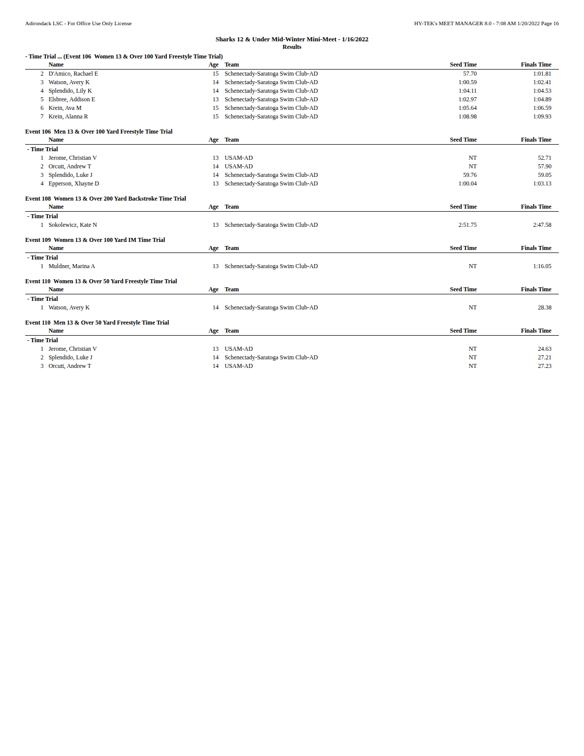Adirondack LSC - For Office Use Only License
HY-TEK's MEET MANAGER 8.0 - 7:08 AM 1/20/2022 Page 16
Sharks 12 & Under Mid-Winter Mini-Meet - 1/16/2022
Results
- Time Trial ... (Event 106 Women 13 & Over 100 Yard Freestyle Time Trial)
| | Name | Age | Team | Seed Time | Finals Time | |
| --- | --- | --- | --- | --- | --- | --- |
| 2 | D'Amico, Rachael E | 15 | Schenectady-Saratoga Swim Club-AD | 57.70 | 1:01.81 | |
| 3 | Watson, Avery K | 14 | Schenectady-Saratoga Swim Club-AD | 1:00.59 | 1:02.41 | |
| 4 | Splendido, Lily K | 14 | Schenectady-Saratoga Swim Club-AD | 1:04.11 | 1:04.53 | |
| 5 | Elsbree, Addison E | 13 | Schenectady-Saratoga Swim Club-AD | 1:02.97 | 1:04.89 | |
| 6 | Krein, Ava M | 15 | Schenectady-Saratoga Swim Club-AD | 1:05.64 | 1:06.59 | |
| 7 | Krein, Alanna R | 15 | Schenectady-Saratoga Swim Club-AD | 1:08.98 | 1:09.93 | |
Event 106 Men 13 & Over 100 Yard Freestyle Time Trial
| | Name | Age | Team | Seed Time | Finals Time | |
| --- | --- | --- | --- | --- | --- | --- |
| - Time Trial |
| 1 | Jerome, Christian V | 13 | USAM-AD | NT | 52.71 | |
| 2 | Orcutt, Andrew T | 14 | USAM-AD | NT | 57.90 | |
| 3 | Splendido, Luke J | 14 | Schenectady-Saratoga Swim Club-AD | 59.76 | 59.05 | |
| 4 | Epperson, Xhayne D | 13 | Schenectady-Saratoga Swim Club-AD | 1:00.04 | 1:03.13 | |
Event 108 Women 13 & Over 200 Yard Backstroke Time Trial
| | Name | Age | Team | Seed Time | Finals Time | |
| --- | --- | --- | --- | --- | --- | --- |
| - Time Trial |
| 1 | Sokolewicz, Kate N | 13 | Schenectady-Saratoga Swim Club-AD | 2:51.75 | 2:47.58 | |
Event 109 Women 13 & Over 100 Yard IM Time Trial
| | Name | Age | Team | Seed Time | Finals Time | |
| --- | --- | --- | --- | --- | --- | --- |
| - Time Trial |
| 1 | Muldner, Marina A | 13 | Schenectady-Saratoga Swim Club-AD | NT | 1:16.05 | |
Event 110 Women 13 & Over 50 Yard Freestyle Time Trial
| | Name | Age | Team | Seed Time | Finals Time | |
| --- | --- | --- | --- | --- | --- | --- |
| - Time Trial |
| 1 | Watson, Avery K | 14 | Schenectady-Saratoga Swim Club-AD | NT | 28.38 | |
Event 110 Men 13 & Over 50 Yard Freestyle Time Trial
| | Name | Age | Team | Seed Time | Finals Time | |
| --- | --- | --- | --- | --- | --- | --- |
| - Time Trial |
| 1 | Jerome, Christian V | 13 | USAM-AD | NT | 24.63 | |
| 2 | Splendido, Luke J | 14 | Schenectady-Saratoga Swim Club-AD | NT | 27.21 | |
| 3 | Orcutt, Andrew T | 14 | USAM-AD | NT | 27.23 | |